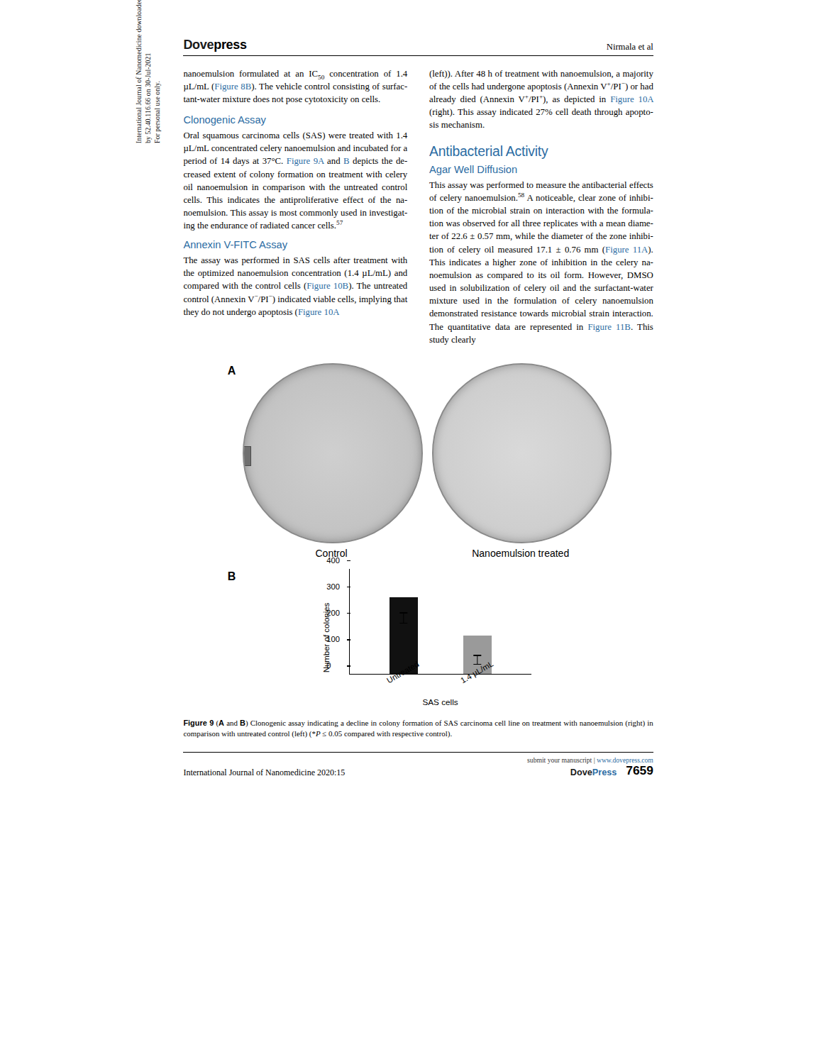International Journal of Nanomedicine downloaded from https://www.dovepress.com/ by 52.40.116.66 on 30-Jul-2021
For personal use only.
Dovepress
Nirmala et al
nanoemulsion formulated at an IC50 concentration of 1.4 µL/mL (Figure 8B). The vehicle control consisting of surfactant-water mixture does not pose cytotoxicity on cells.
Clonogenic Assay
Oral squamous carcinoma cells (SAS) were treated with 1.4 µL/mL concentrated celery nanoemulsion and incubated for a period of 14 days at 37°C. Figure 9A and B depicts the decreased extent of colony formation on treatment with celery oil nanoemulsion in comparison with the untreated control cells. This indicates the antiproliferative effect of the nanoemulsion. This assay is most commonly used in investigating the endurance of radiated cancer cells.57
Annexin V-FITC Assay
The assay was performed in SAS cells after treatment with the optimized nanoemulsion concentration (1.4 µL/mL) and compared with the control cells (Figure 10B). The untreated control (Annexin V−/PI−) indicated viable cells, implying that they do not undergo apoptosis (Figure 10A
(left)). After 48 h of treatment with nanoemulsion, a majority of the cells had undergone apoptosis (Annexin V+/PI−) or had already died (Annexin V+/PI+), as depicted in Figure 10A (right). This assay indicated 27% cell death through apoptosis mechanism.
Antibacterial Activity
Agar Well Diffusion
This assay was performed to measure the antibacterial effects of celery nanoemulsion.58 A noticeable, clear zone of inhibition of the microbial strain on interaction with the formulation was observed for all three replicates with a mean diameter of 22.6 ± 0.57 mm, while the diameter of the zone inhibition of celery oil measured 17.1 ± 0.76 mm (Figure 11A). This indicates a higher zone of inhibition in the celery nanoemulsion as compared to its oil form. However, DMSO used in solubilization of celery oil and the surfactant-water mixture used in the formulation of celery nanoemulsion demonstrated resistance towards microbial strain interaction. The quantitative data are represented in Figure 11B. This study clearly
A
Control
Nanoemulsion treated
B
Number of colonies
400
300
200
100
0
Untreated 1.4 µL/mL
SAS cells
Figure 9 (A and B) Clonogenic assay indicating a decline in colony formation of SAS carcinoma cell line on treatment with nanoemulsion (right) in comparison with untreated control (left) (*P ≤ 0.05 compared with respective control).
International Journal of Nanomedicine 2020:15
submit your manuscript | www.dovepress.com
DovePress 7659